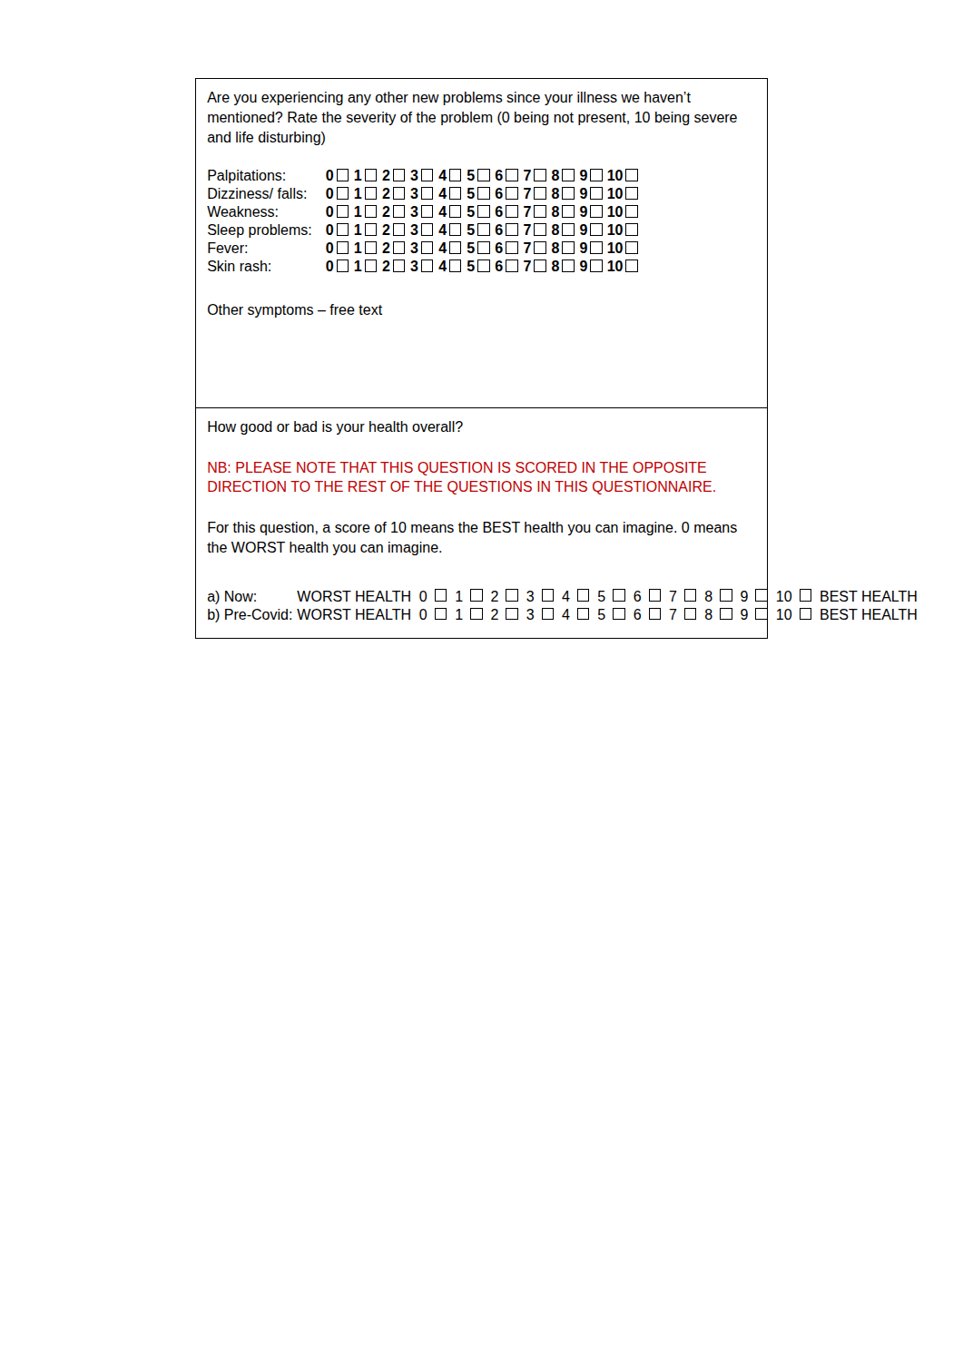Are you experiencing any other new problems since your illness we haven’t mentioned? Rate the severity of the problem (0 being not present, 10 being severe and life disturbing)
| Palpitations: | 0 1 2 3 4 5 6 7 8 9 10 |
| Dizziness/ falls: | 0 1 2 3 4 5 6 7 8 9 10 |
| Weakness: | 0 1 2 3 4 5 6 7 8 9 10 |
| Sleep problems: | 0 1 2 3 4 5 6 7 8 9 10 |
| Fever: | 0 1 2 3 4 5 6 7 8 9 10 |
| Skin rash: | 0 1 2 3 4 5 6 7 8 9 10 |
Other symptoms – free text
How good or bad is your health overall?
NB: PLEASE NOTE THAT THIS QUESTION IS SCORED IN THE OPPOSITE DIRECTION TO THE REST OF THE QUESTIONS IN THIS QUESTIONNAIRE.
For this question, a score of 10 means the BEST health you can imagine. 0 means the WORST health you can imagine.
a) Now: WORST HEALTH 0 1 2 3 4 5 6 7 8 9 10 BEST HEALTH
b) Pre-Covid: WORST HEALTH 0 1 2 3 4 5 6 7 8 9 10 BEST HEALTH